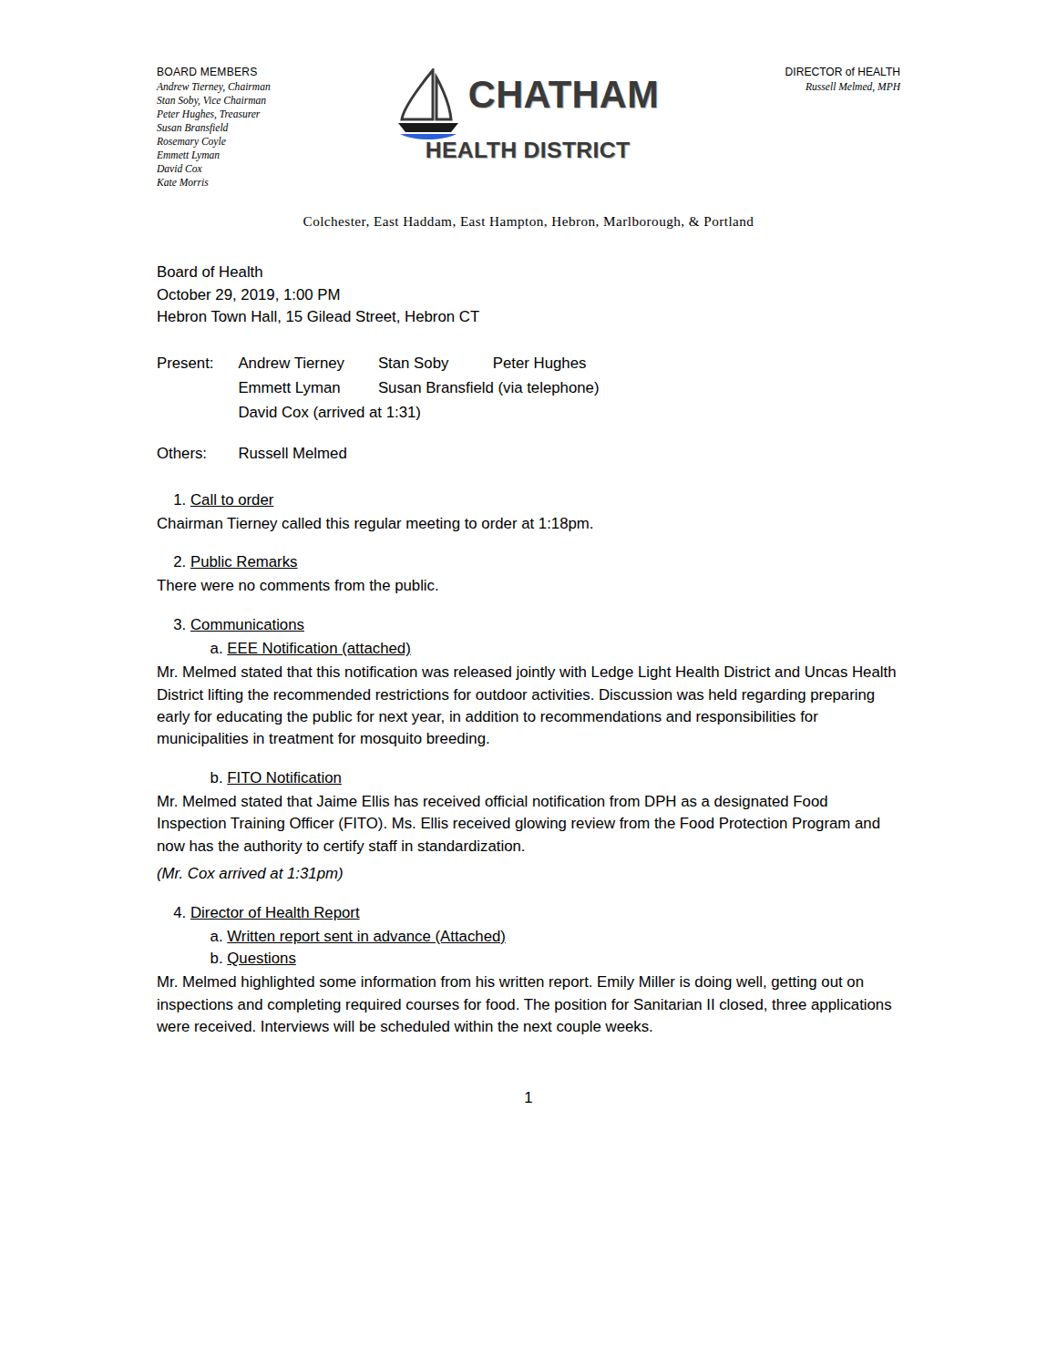BOARD MEMBERS
Andrew Tierney, Chairman
Stan Soby, Vice Chairman
Peter Hughes, Treasurer
Susan Bransfield
Rosemary Coyle
Emmett Lyman
David Cox
Kate Morris
CHATHAM
HEALTH DISTRICT
DIRECTOR of HEALTH
Russell Melmed, MPH
Colchester, East Haddam, East Hampton, Hebron, Marlborough, & Portland
Board of Health
October 29, 2019, 1:00 PM
Hebron Town Hall, 15 Gilead Street, Hebron CT
| Present: | Andrew Tierney | Stan Soby | Peter Hughes |
| | Emmett Lyman | Susan Bransfield (via telephone) |
| | David Cox (arrived at 1:31) |
| Others: | Russell Melmed |
Call to order
Chairman Tierney called this regular meeting to order at 1:18pm.
Public Remarks
There were no comments from the public.
Communications
EEE Notification (attached)
Mr. Melmed stated that this notification was released jointly with Ledge Light Health District and Uncas Health District lifting the recommended restrictions for outdoor activities. Discussion was held regarding preparing early for educating the public for next year, in addition to recommendations and responsibilities for municipalities in treatment for mosquito breeding.
FITO Notification
Mr. Melmed stated that Jaime Ellis has received official notification from DPH as a designated Food Inspection Training Officer (FITO). Ms. Ellis received glowing review from the Food Protection Program and now has the authority to certify staff in standardization.
(Mr. Cox arrived at 1:31pm)
Director of Health Report
Written report sent in advance (Attached)
Questions
Mr. Melmed highlighted some information from his written report. Emily Miller is doing well, getting out on inspections and completing required courses for food. The position for Sanitarian II closed, three applications were received. Interviews will be scheduled within the next couple weeks.
1